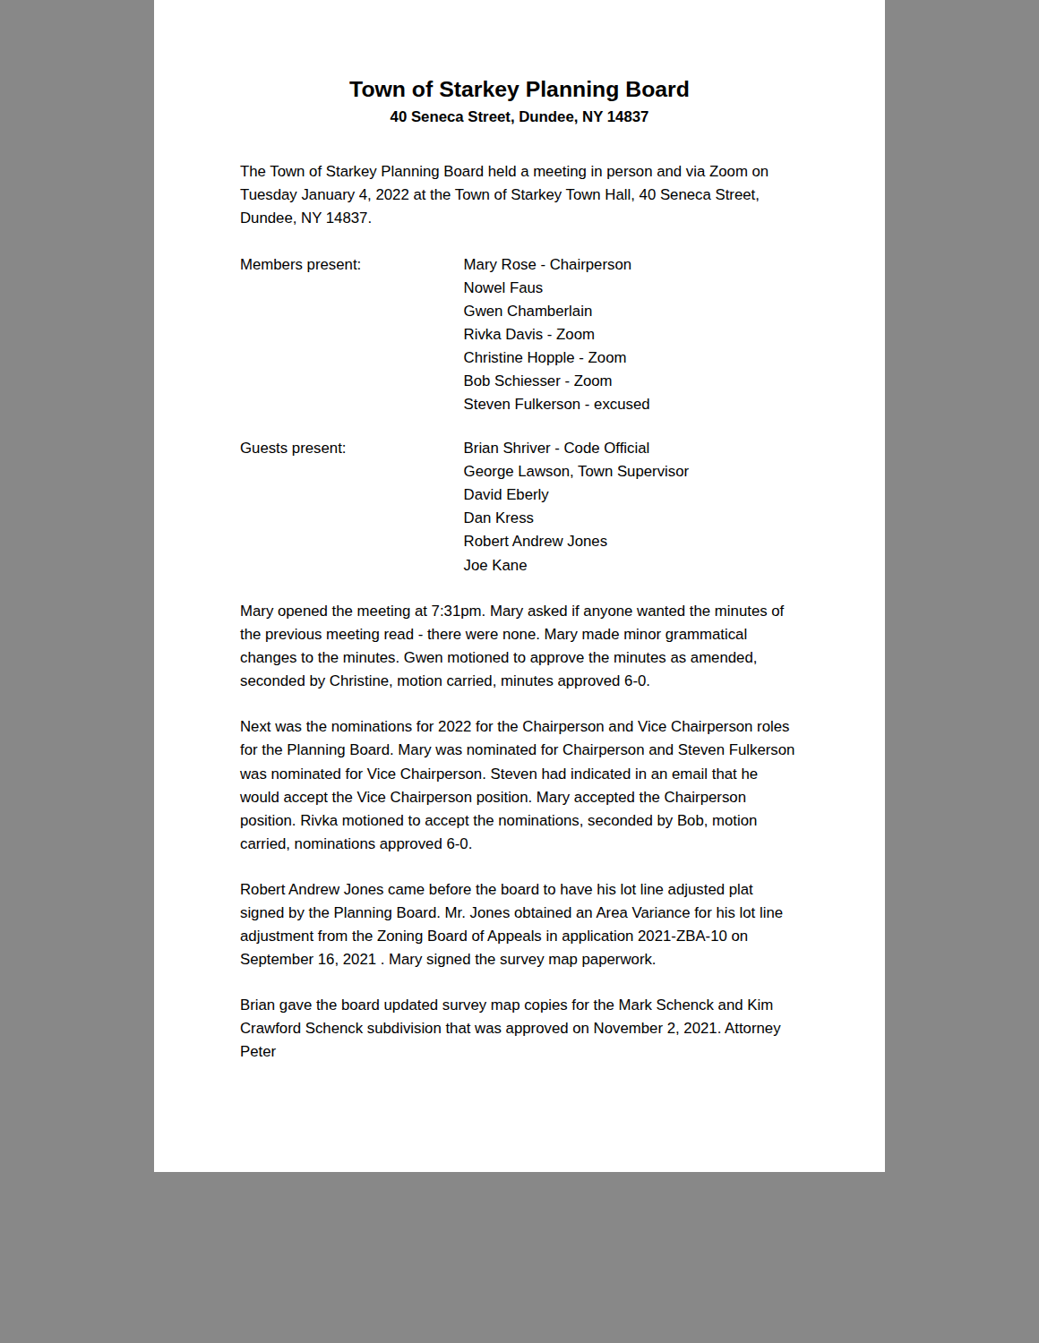Town of Starkey Planning Board
40 Seneca Street, Dundee, NY 14837
The Town of Starkey Planning Board held a meeting in person and via Zoom on Tuesday January 4, 2022 at the Town of Starkey Town Hall, 40 Seneca Street, Dundee, NY 14837.
| Members present: | Mary Rose - Chairperson Nowel Faus Gwen Chamberlain Rivka Davis - Zoom Christine Hopple - Zoom Bob Schiesser - Zoom Steven Fulkerson - excused |
| Guests present: | Brian Shriver - Code Official George Lawson, Town Supervisor David Eberly Dan Kress Robert Andrew Jones Joe Kane |
Mary opened the meeting at 7:31pm. Mary asked if anyone wanted the minutes of the previous meeting read - there were none. Mary made minor grammatical changes to the minutes. Gwen motioned to approve the minutes as amended, seconded by Christine, motion carried, minutes approved 6-0.
Next was the nominations for 2022 for the Chairperson and Vice Chairperson roles for the Planning Board. Mary was nominated for Chairperson and Steven Fulkerson was nominated for Vice Chairperson. Steven had indicated in an email that he would accept the Vice Chairperson position. Mary accepted the Chairperson position. Rivka motioned to accept the nominations, seconded by Bob, motion carried, nominations approved 6-0.
Robert Andrew Jones came before the board to have his lot line adjusted plat signed by the Planning Board. Mr. Jones obtained an Area Variance for his lot line adjustment from the Zoning Board of Appeals in application 2021-ZBA-10 on September 16, 2021 . Mary signed the survey map paperwork.
Brian gave the board updated survey map copies for the Mark Schenck and Kim Crawford Schenck subdivision that was approved on November 2, 2021. Attorney Peter